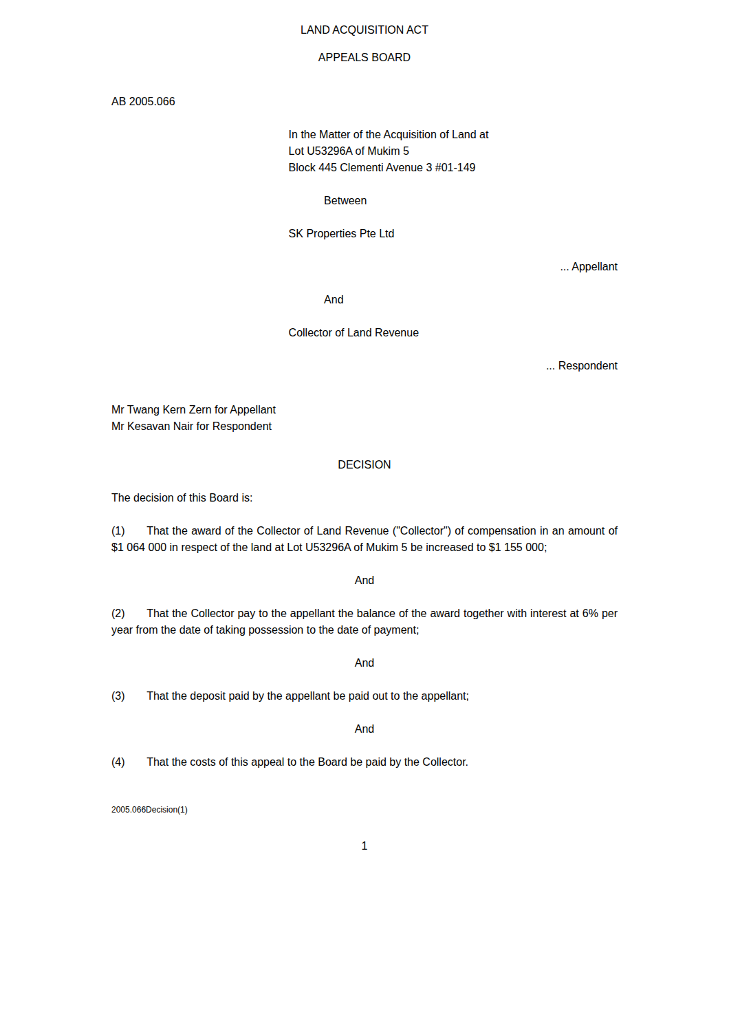LAND ACQUISITION ACT
APPEALS BOARD
AB 2005.066
In the Matter of the Acquisition of Land at
Lot U53296A of Mukim 5
Block 445 Clementi Avenue 3 #01-149
Between
SK Properties Pte Ltd
... Appellant
And
Collector of Land Revenue
... Respondent
Mr Twang Kern Zern for Appellant
Mr Kesavan Nair for Respondent
DECISION
The decision of this Board is:
(1) That the award of the Collector of Land Revenue ("Collector") of compensation in an amount of $1 064 000 in respect of the land at Lot U53296A of Mukim 5 be increased to $1 155 000;
And
(2) That the Collector pay to the appellant the balance of the award together with interest at 6% per year from the date of taking possession to the date of payment;
And
(3) That the deposit paid by the appellant be paid out to the appellant;
And
(4) That the costs of this appeal to the Board be paid by the Collector.
2005.066Decision(1)
1